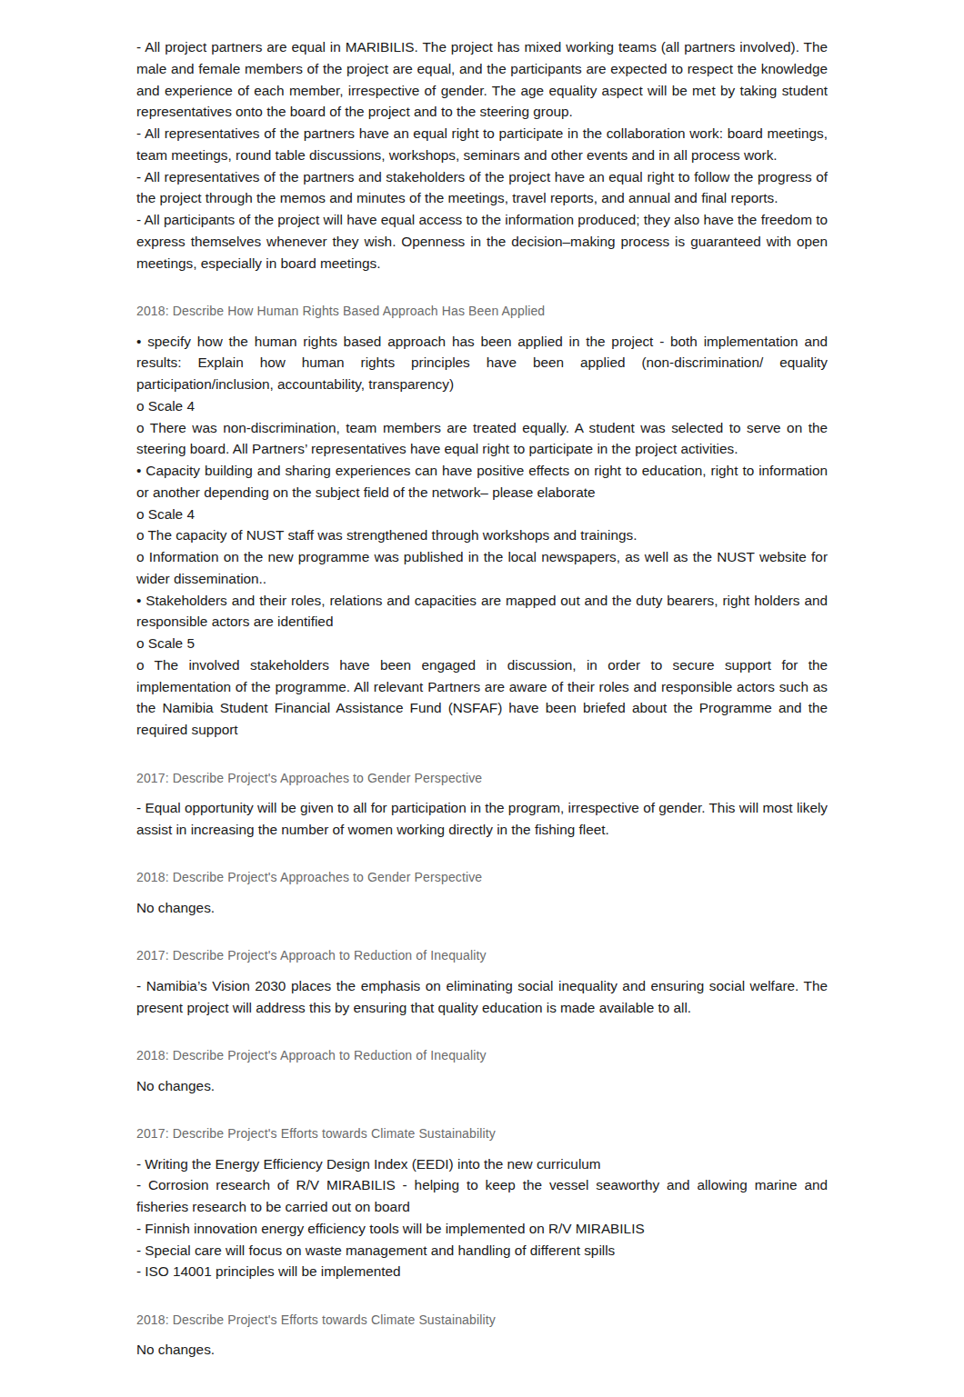- All project partners are equal in MARIBILIS. The project has mixed working teams (all partners involved). The male and female members of the project are equal, and the participants are expected to respect the knowledge and experience of each member, irrespective of gender. The age equality aspect will be met by taking student representatives onto the board of the project and to the steering group.
- All representatives of the partners have an equal right to participate in the collaboration work: board meetings, team meetings, round table discussions, workshops, seminars and other events and in all process work.
- All representatives of the partners and stakeholders of the project have an equal right to follow the progress of the project through the memos and minutes of the meetings, travel reports, and annual and final reports.
- All participants of the project will have equal access to the information produced; they also have the freedom to express themselves whenever they wish. Openness in the decision–making process is guaranteed with open meetings, especially in board meetings.
2018: Describe How Human Rights Based Approach Has Been Applied
• specify how the human rights based approach has been applied in the project - both implementation and results: Explain how human rights principles have been applied (non-discrimination/ equality participation/inclusion, accountability, transparency)
o Scale 4
o There was non-discrimination, team members are treated equally. A student was selected to serve on the steering board. All Partners’ representatives have equal right to participate in the project activities.
• Capacity building and sharing experiences can have positive effects on right to education, right to information or another depending on the subject field of the network– please elaborate
o Scale 4
o The capacity of NUST staff was strengthened through workshops and trainings.
o Information on the new programme was published in the local newspapers, as well as the NUST website for wider dissemination..
• Stakeholders and their roles, relations and capacities are mapped out and the duty bearers, right holders and responsible actors are identified
o Scale 5
o The involved stakeholders have been engaged in discussion, in order to secure support for the implementation of the programme. All relevant Partners are aware of their roles and responsible actors such as the Namibia Student Financial Assistance Fund (NSFAF) have been briefed about the Programme and the required support
2017: Describe Project's Approaches to Gender Perspective
- Equal opportunity will be given to all for participation in the program, irrespective of gender. This will most likely assist in increasing the number of women working directly in the fishing fleet.
2018: Describe Project's Approaches to Gender Perspective
No changes.
2017: Describe Project's Approach to Reduction of Inequality
- Namibia’s Vision 2030 places the emphasis on eliminating social inequality and ensuring social welfare. The present project will address this by ensuring that quality education is made available to all.
2018: Describe Project's Approach to Reduction of Inequality
No changes.
2017: Describe Project's Efforts towards Climate Sustainability
- Writing the Energy Efficiency Design Index (EEDI) into the new curriculum
- Corrosion research of R/V MIRABILIS - helping to keep the vessel seaworthy and allowing marine and fisheries research to be carried out on board
- Finnish innovation energy efficiency tools will be implemented on R/V MIRABILIS
- Special care will focus on waste management and handling of different spills
- ISO 14001 principles will be implemented
2018: Describe Project's Efforts towards Climate Sustainability
No changes.